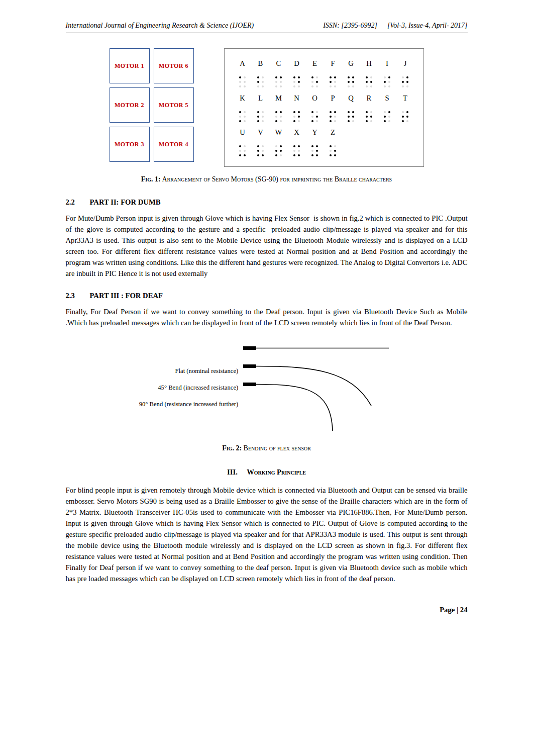International Journal of Engineering Research & Science (IJOER)
ISSN: [2395-6992]
[Vol-3, Issue-4, April- 2017]
MOTOR 1
MOTOR 6
MOTOR 2
MOTOR 5
MOTOR 3
MOTOR 4
| A | B | C | D | E | F | G | H | I | J |
| K | L | M | N | O | P | Q | R | S | T |
| U | V | W | X | Y | Z | | | | |
Fig. 1: Arrangement of Servo Motors (SG-90) for imprinting the Braille characters
2.2 PART II: FOR DUMB
For Mute/Dumb Person input is given through Glove which is having Flex Sensor is shown in fig.2 which is connected to PIC .Output of the glove is computed according to the gesture and a specific preloaded audio clip/message is played via speaker and for this Apr33A3 is used. This output is also sent to the Mobile Device using the Bluetooth Module wirelessly and is displayed on a LCD screen too. For different flex different resistance values were tested at Normal position and at Bend Position and accordingly the program was written using conditions. Like this the different hand gestures were recognized. The Analog to Digital Convertors i.e. ADC are inbuilt in PIC Hence it is not used externally
2.3 PART III : FOR DEAF
Finally, For Deaf Person if we want to convey something to the Deaf person. Input is given via Bluetooth Device Such as Mobile .Which has preloaded messages which can be displayed in front of the LCD screen remotely which lies in front of the Deaf Person.
Flat (nominal resistance)
45° Bend (increased resistance)
90° Bend (resistance increased further)
Fig. 2: Bending of flex sensor
III. Working Principle
For blind people input is given remotely through Mobile device which is connected via Bluetooth and Output can be sensed via braille embosser. Servo Motors SG90 is being used as a Braille Embosser to give the sense of the Braille characters which are in the form of 2*3 Matrix. Bluetooth Transceiver HC-05is used to communicate with the Embosser via PIC16F886.Then, For Mute/Dumb person. Input is given through Glove which is having Flex Sensor which is connected to PIC. Output of Glove is computed according to the gesture specific preloaded audio clip/message is played via speaker and for that APR33A3 module is used. This output is sent through the mobile device using the Bluetooth module wirelessly and is displayed on the LCD screen as shown in fig.3. For different flex resistance values were tested at Normal position and at Bend Position and accordingly the program was written using condition. Then Finally for Deaf person if we want to convey something to the deaf person. Input is given via Bluetooth device such as mobile which has pre loaded messages which can be displayed on LCD screen remotely which lies in front of the deaf person.
Page | 24